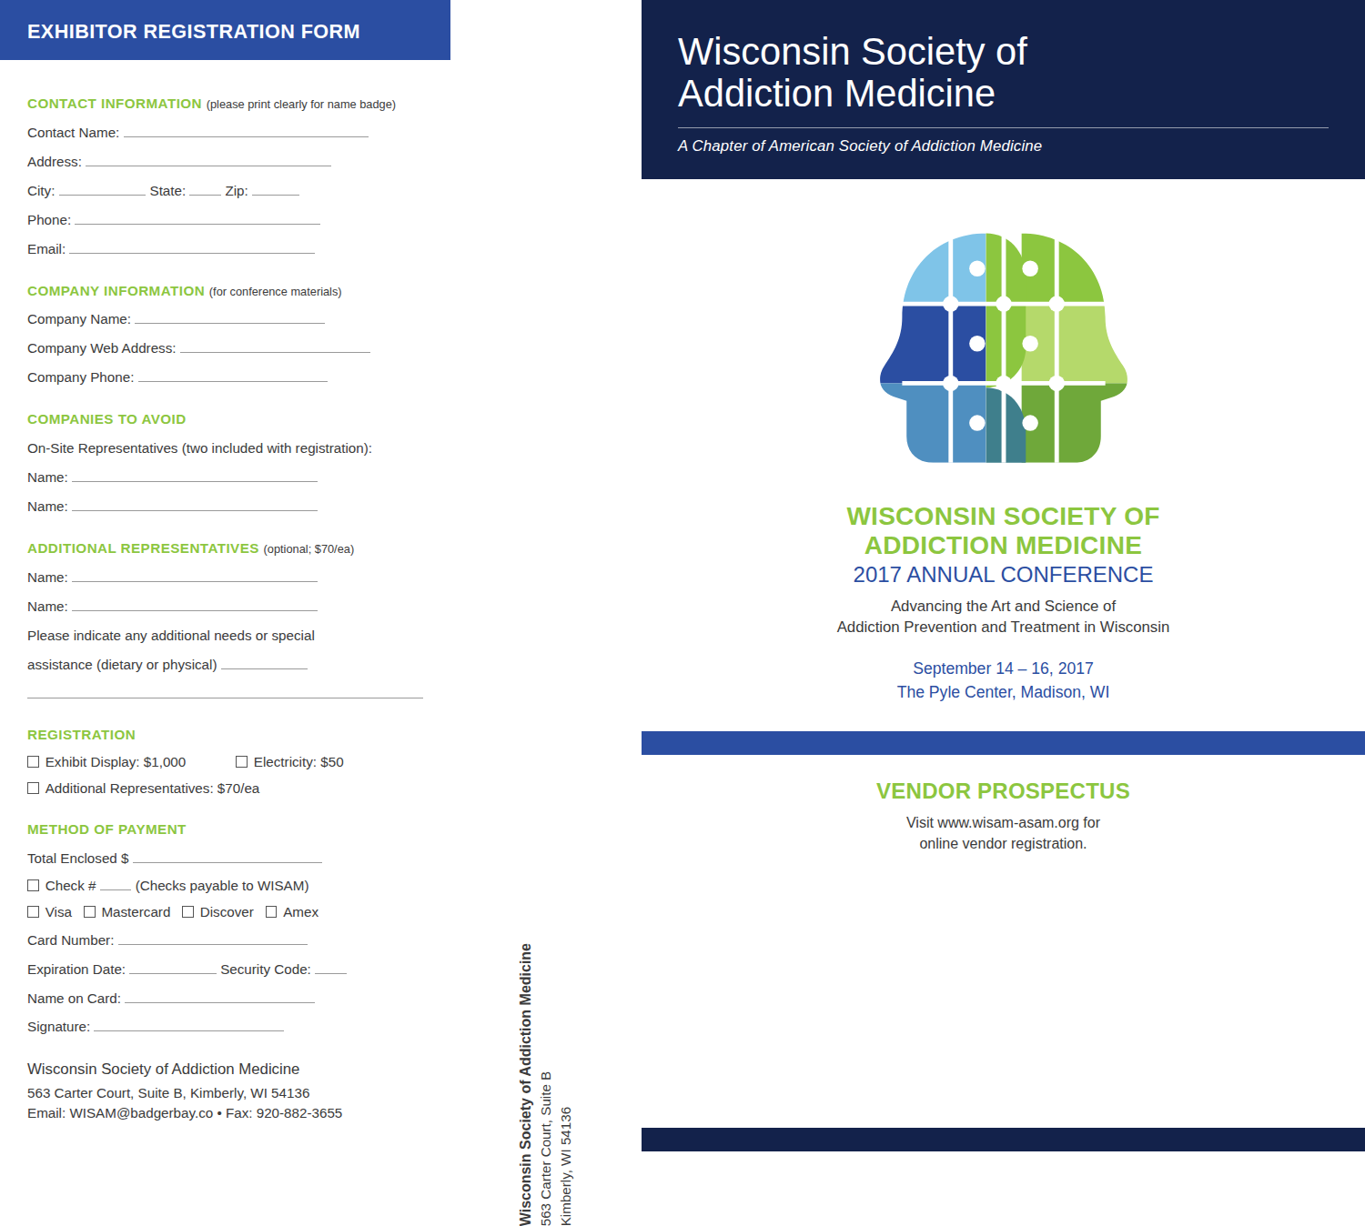EXHIBITOR REGISTRATION FORM
CONTACT INFORMATION (please print clearly for name badge) Contact Name: Address: City: State: Zip: Phone: Email: COMPANY INFORMATION (for conference materials) Company Name: Company Web Address: Company Phone: COMPANIES TO AVOID On-Site Representatives (two included with registration): Name: Name: ADDITIONAL REPRESENTATIVES (optional; $70/ea) Name: Name: Please indicate any additional needs or special assistance (dietary or physical) REGISTRATION Exhibit Display: $1,000 Electricity: $50 Additional Representatives: $70/ea METHOD OF PAYMENT Total Enclosed $ Check # (Checks payable to WISAM) Visa Mastercard Discover Amex Card Number: Expiration Date: Security Code: Name on Card: Signature:
Wisconsin Society of Addiction Medicine
563 Carter Court, Suite B, Kimberly, WI 54136
Email: WISAM@badgerbay.co • Fax: 920-882-3655
Wisconsin Society of Addiction Medicine
563 Carter Court, Suite B
Kimberly, WI 54136
Wisconsin Society of
Addiction Medicine
A Chapter of American Society of Addiction Medicine
WISCONSIN SOCIETY OF
ADDICTION MEDICINE
2017 ANNUAL CONFERENCE
Advancing the Art and Science of
Addiction Prevention and Treatment in Wisconsin
September 14 – 16, 2017
The Pyle Center, Madison, WI
VENDOR PROSPECTUS
Visit www.wisam-asam.org for
online vendor registration.